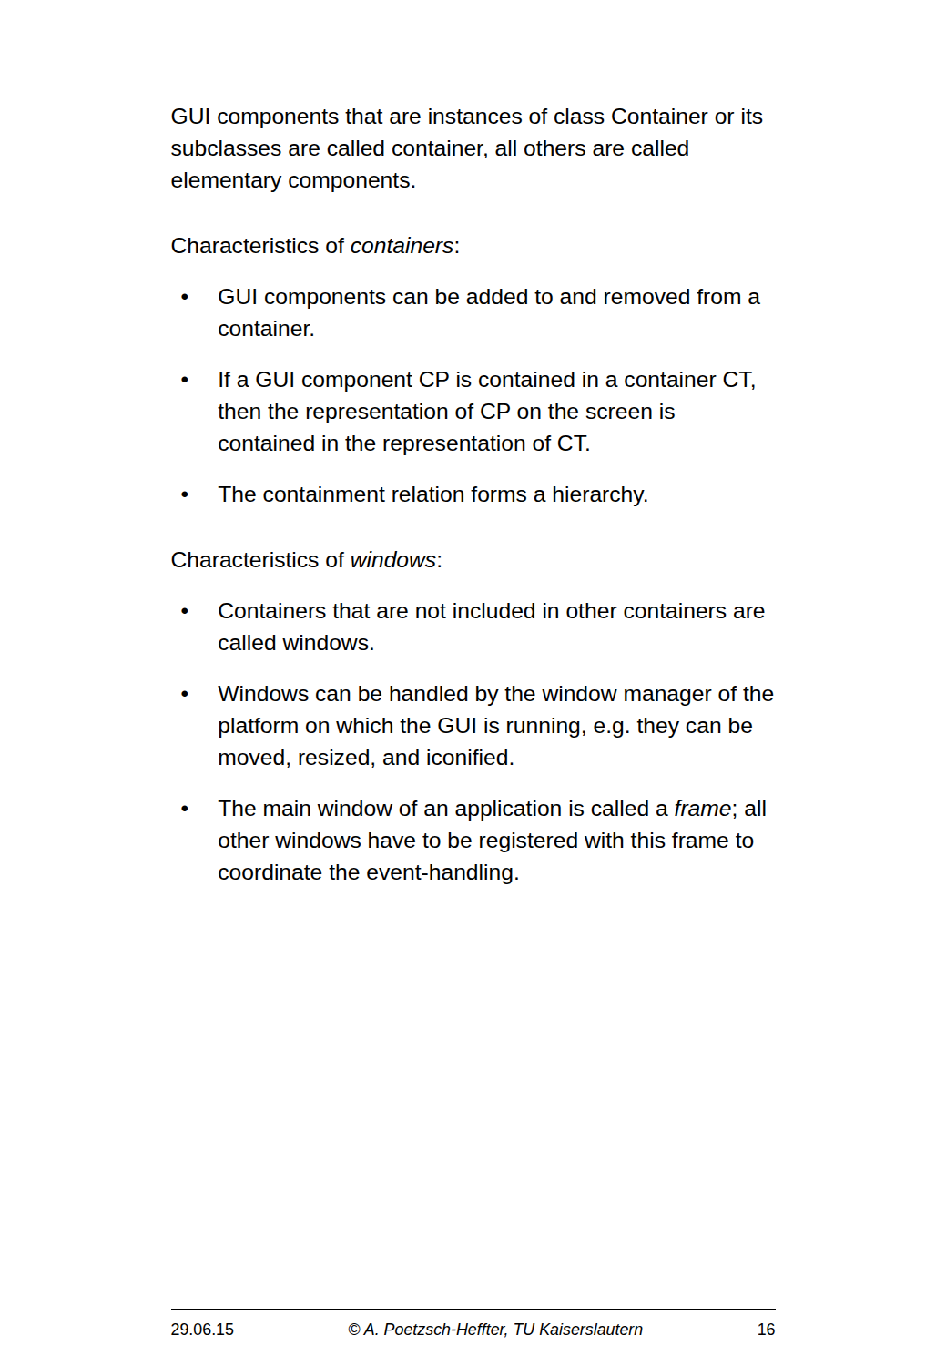GUI components that are instances of class Container or its subclasses are called container, all others are called elementary components.
Characteristics of containers:
GUI components can be added to and removed from a container.
If a GUI component CP is contained in a container CT, then the representation of CP on the screen is contained in the representation of CT.
The containment relation forms a hierarchy.
Characteristics of windows:
Containers that are not included in other containers are called windows.
Windows can be handled by the window manager of the platform on which the GUI is running, e.g. they can be moved, resized, and iconified.
The main window of an application is called a frame; all other windows have to be registered with this frame to coordinate the event-handling.
29.06.15 © A. Poetzsch-Heffter, TU Kaiserslautern 16